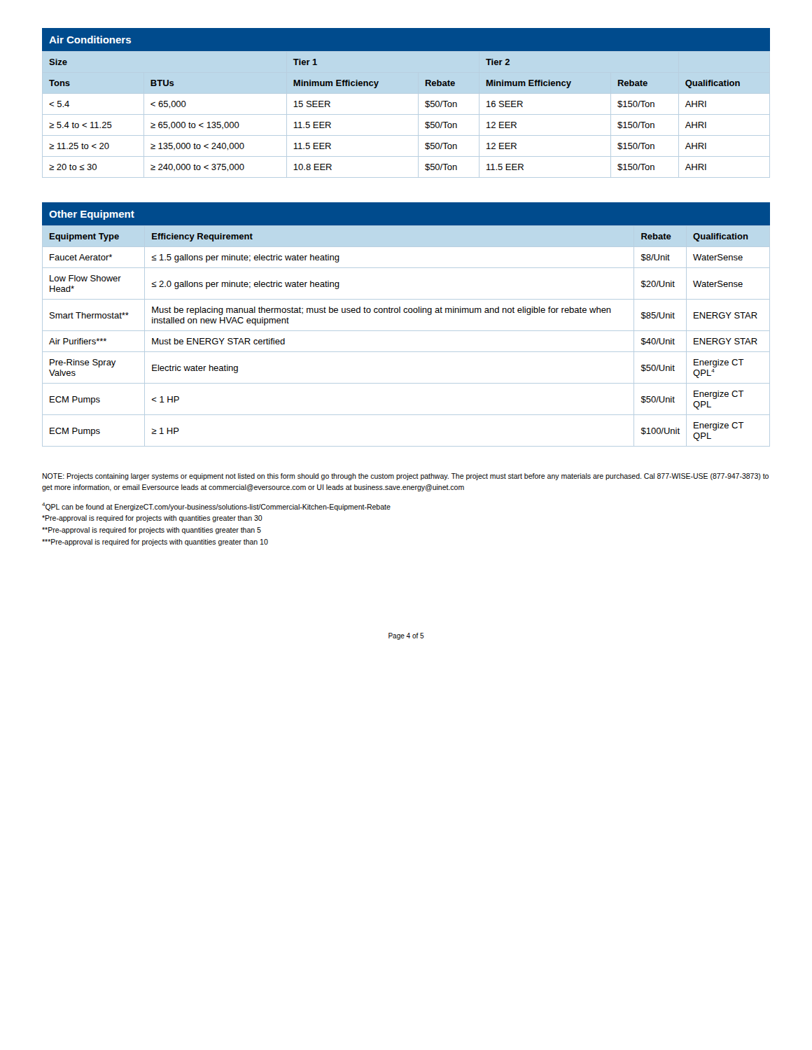Air Conditioners
| Size | Tier 1 | Tier 2 | |
| --- | --- | --- | --- |
| Tons | BTUs | Minimum Efficiency | Rebate | Minimum Efficiency | Rebate | Qualification |
| < 5.4 | < 65,000 | 15 SEER | $50/Ton | 16 SEER | $150/Ton | AHRI |
| ≥ 5.4 to < 11.25 | ≥ 65,000 to < 135,000 | 11.5 EER | $50/Ton | 12 EER | $150/Ton | AHRI |
| ≥ 11.25 to < 20 | ≥ 135,000 to < 240,000 | 11.5 EER | $50/Ton | 12 EER | $150/Ton | AHRI |
| ≥ 20 to ≤ 30 | ≥ 240,000 to < 375,000 | 10.8 EER | $50/Ton | 11.5 EER | $150/Ton | AHRI |
Other Equipment
| Equipment Type | Efficiency Requirement | Rebate | Qualification |
| --- | --- | --- | --- |
| Faucet Aerator* | ≤ 1.5 gallons per minute; electric water heating | $8/Unit | WaterSense |
| Low Flow Shower Head* | ≤ 2.0 gallons per minute; electric water heating | $20/Unit | WaterSense |
| Smart Thermostat** | Must be replacing manual thermostat; must be used to control cooling at minimum and not eligible for rebate when installed on new HVAC equipment | $85/Unit | ENERGY STAR |
| Air Purifiers*** | Must be ENERGY STAR certified | $40/Unit | ENERGY STAR |
| Pre-Rinse Spray Valves | Electric water heating | $50/Unit | Energize CT QPL 4 |
| ECM Pumps | < 1 HP | $50/Unit | Energize CT QPL |
| ECM Pumps | ≥ 1 HP | $100/Unit | Energize CT QPL |
NOTE: Projects containing larger systems or equipment not listed on this form should go through the custom project pathway. The project must start before any materials are purchased. Cal 877-WISE-USE (877-947-3873) to get more information, or email Eversource leads at commercial@eversource.com or UI leads at business.save.energy@uinet.com
4QPL can be found at EnergizeCT.com/your-business/solutions-list/Commercial-Kitchen-Equipment-Rebate
*Pre-approval is required for projects with quantities greater than 30
**Pre-approval is required for projects with quantities greater than 5
***Pre-approval is required for projects with quantities greater than 10
Page 4 of 5